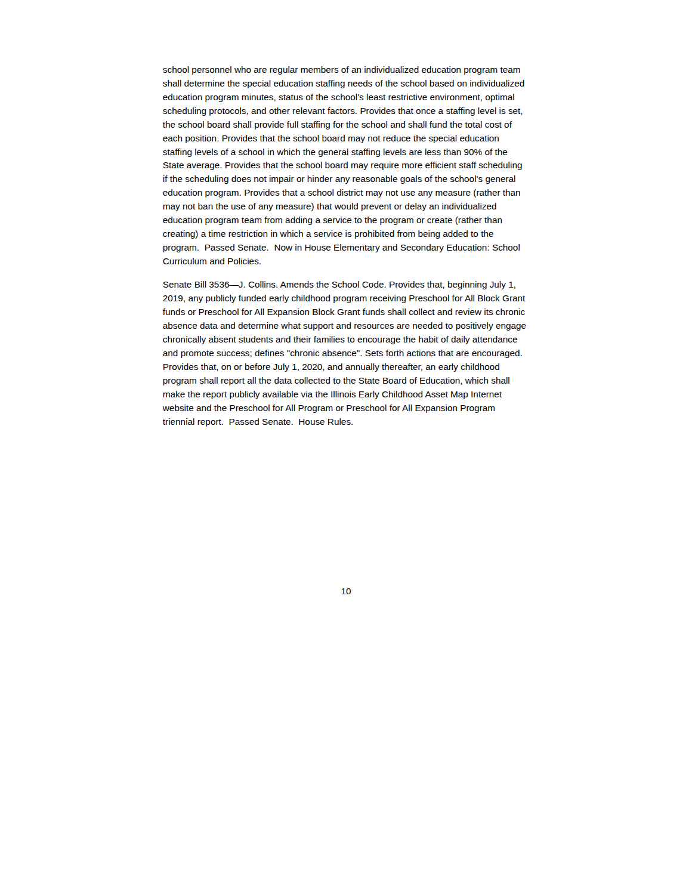school personnel who are regular members of an individualized education program team shall determine the special education staffing needs of the school based on individualized education program minutes, status of the school's least restrictive environment, optimal scheduling protocols, and other relevant factors. Provides that once a staffing level is set, the school board shall provide full staffing for the school and shall fund the total cost of each position. Provides that the school board may not reduce the special education staffing levels of a school in which the general staffing levels are less than 90% of the State average. Provides that the school board may require more efficient staff scheduling if the scheduling does not impair or hinder any reasonable goals of the school's general education program. Provides that a school district may not use any measure (rather than may not ban the use of any measure) that would prevent or delay an individualized education program team from adding a service to the program or create (rather than creating) a time restriction in which a service is prohibited from being added to the program. Passed Senate. Now in House Elementary and Secondary Education: School Curriculum and Policies.
Senate Bill 3536—J. Collins. Amends the School Code. Provides that, beginning July 1, 2019, any publicly funded early childhood program receiving Preschool for All Block Grant funds or Preschool for All Expansion Block Grant funds shall collect and review its chronic absence data and determine what support and resources are needed to positively engage chronically absent students and their families to encourage the habit of daily attendance and promote success; defines "chronic absence". Sets forth actions that are encouraged. Provides that, on or before July 1, 2020, and annually thereafter, an early childhood program shall report all the data collected to the State Board of Education, which shall make the report publicly available via the Illinois Early Childhood Asset Map Internet website and the Preschool for All Program or Preschool for All Expansion Program triennial report. Passed Senate. House Rules.
10